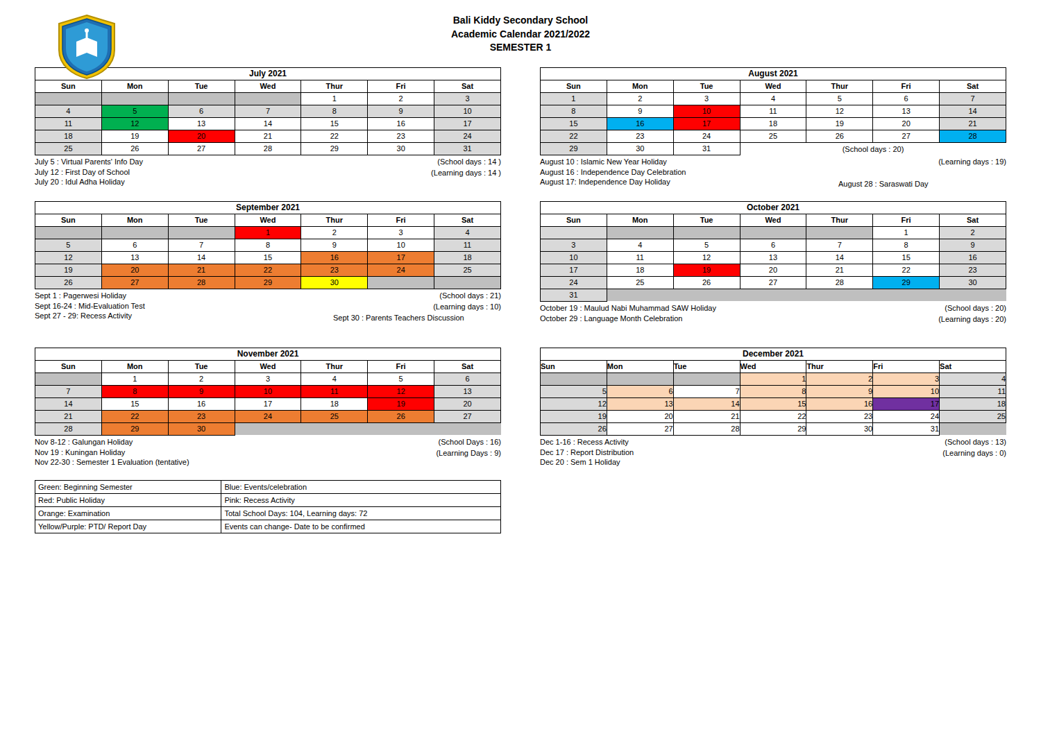Bali Kiddy Secondary School
Academic Calendar 2021/2022
SEMESTER 1
| July 2021 |
| --- |
| Sun | Mon | Tue | Wed | Thur | Fri | Sat |
| | | | | 1 | 2 | 3 |
| 4 | 5 | 6 | 7 | 8 | 9 | 10 |
| 11 | 12 | 13 | 14 | 15 | 16 | 17 |
| 18 | 19 | 20 | 21 | 22 | 23 | 24 |
| 25 | 26 | 27 | 28 | 29 | 30 | 31 |
July 5 : Virtual Parents' Info Day(School days : 14 )
July 12 : First Day of School(Learning days : 14 )
July 20 : Idul Adha Holiday
| August 2021 |
| --- |
| Sun | Mon | Tue | Wed | Thur | Fri | Sat |
| 1 | 2 | 3 | 4 | 5 | 6 | 7 |
| 8 | 9 | 10 | 11 | 12 | 13 | 14 |
| 15 | 16 | 17 | 18 | 19 | 20 | 21 |
| 22 | 23 | 24 | 25 | 26 | 27 | 28 |
| 29 | 30 | 31 | (School days : 20) |
August 10 : Islamic New Year Holiday(Learning days : 19)
August 16 : Independence Day Celebration
August 17: Independence Day HolidayAugust 28 : Saraswati Day
| September 2021 |
| --- |
| Sun | Mon | Tue | Wed | Thur | Fri | Sat |
| | | | 1 | 2 | 3 | 4 |
| 5 | 6 | 7 | 8 | 9 | 10 | 11 |
| 12 | 13 | 14 | 15 | 16 | 17 | 18 |
| 19 | 20 | 21 | 22 | 23 | 24 | 25 |
| 26 | 27 | 28 | 29 | 30 | | |
Sept 1 : Pagerwesi Holiday(School days : 21)
Sept 16-24 : Mid-Evaluation Test(Learning days : 10)
Sept 27 - 29: Recess ActivitySept 30 : Parents Teachers Discussion
| October 2021 |
| --- |
| Sun | Mon | Tue | Wed | Thur | Fri | Sat |
| | | | | | 1 | 2 |
| 3 | 4 | 5 | 6 | 7 | 8 | 9 |
| 10 | 11 | 12 | 13 | 14 | 15 | 16 |
| 17 | 18 | 19 | 20 | 21 | 22 | 23 |
| 24 | 25 | 26 | 27 | 28 | 29 | 30 |
| 31 | | | | | | |
October 19 : Maulud Nabi Muhammad SAW Holiday(School days : 20)
October 29 : Language Month Celebration(Learning days : 20)
| November 2021 |
| --- |
| Sun | Mon | Tue | Wed | Thur | Fri | Sat |
| | 1 | 2 | 3 | 4 | 5 | 6 |
| 7 | 8 | 9 | 10 | 11 | 12 | 13 |
| 14 | 15 | 16 | 17 | 18 | 19 | 20 |
| 21 | 22 | 23 | 24 | 25 | 26 | 27 |
| 28 | 29 | 30 | | | | |
Nov 8-12 : Galungan Holiday(School Days : 16)
Nov 19 : Kuningan Holiday(Learning Days : 9)
Nov 22-30 : Semester 1 Evaluation (tentative)
| Green: Beginning Semester | Blue: Events/celebration |
| Red: Public Holiday | Pink: Recess Activity |
| Orange: Examination | Total School Days: 104, Learning days: 72 |
| Yellow/Purple: PTD/ Report Day | Events can change- Date to be confirmed |
| December 2021 |
| --- |
| Sun | Mon | Tue | Wed | Thur | Fri | Sat |
| | | | 1 | 2 | 3 | 4 |
| 5 | 6 | 7 | 8 | 9 | 10 | 11 |
| 12 | 13 | 14 | 15 | 16 | 17 | 18 |
| 19 | 20 | 21 | 22 | 23 | 24 | 25 |
| 26 | 27 | 28 | 29 | 30 | 31 | |
Dec 1-16 : Recess Activity(School days : 13)
Dec 17 : Report Distribution(Learning days : 0)
Dec 20 : Sem 1 Holiday